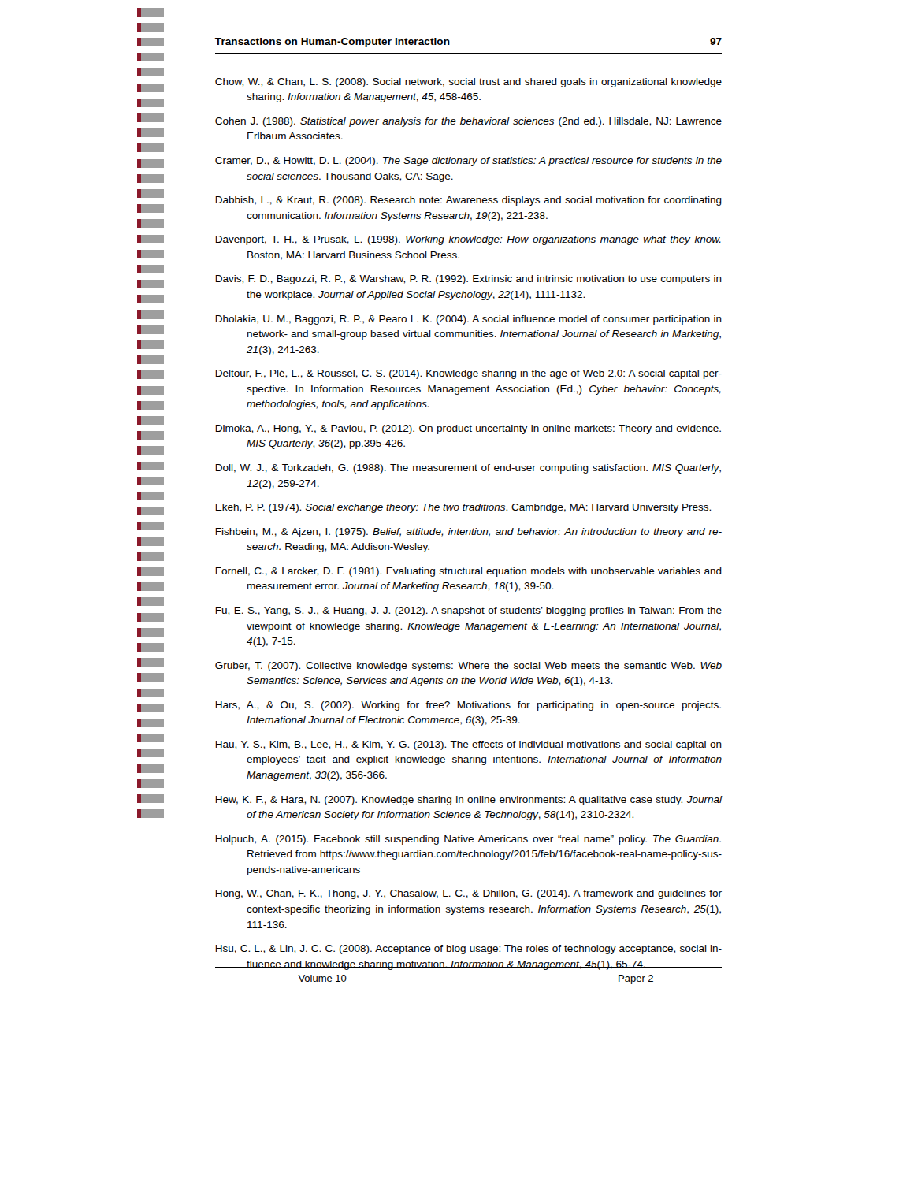Transactions on Human-Computer Interaction
97
Chow, W., & Chan, L. S. (2008). Social network, social trust and shared goals in organizational knowledge sharing. Information & Management, 45, 458-465.
Cohen J. (1988). Statistical power analysis for the behavioral sciences (2nd ed.). Hillsdale, NJ: Lawrence Erlbaum Associates.
Cramer, D., & Howitt, D. L. (2004). The Sage dictionary of statistics: A practical resource for students in the social sciences. Thousand Oaks, CA: Sage.
Dabbish, L., & Kraut, R. (2008). Research note: Awareness displays and social motivation for coordinating communication. Information Systems Research, 19(2), 221-238.
Davenport, T. H., & Prusak, L. (1998). Working knowledge: How organizations manage what they know. Boston, MA: Harvard Business School Press.
Davis, F. D., Bagozzi, R. P., & Warshaw, P. R. (1992). Extrinsic and intrinsic motivation to use computers in the workplace. Journal of Applied Social Psychology, 22(14), 1111-1132.
Dholakia, U. M., Baggozi, R. P., & Pearo L. K. (2004). A social influence model of consumer participation in network- and small-group based virtual communities. International Journal of Research in Marketing, 21(3), 241-263.
Deltour, F., Plé, L., & Roussel, C. S. (2014). Knowledge sharing in the age of Web 2.0: A social capital perspective. In Information Resources Management Association (Ed.,) Cyber behavior: Concepts, methodologies, tools, and applications.
Dimoka, A., Hong, Y., & Pavlou, P. (2012). On product uncertainty in online markets: Theory and evidence. MIS Quarterly, 36(2), pp.395-426.
Doll, W. J., & Torkzadeh, G. (1988). The measurement of end-user computing satisfaction. MIS Quarterly, 12(2), 259-274.
Ekeh, P. P. (1974). Social exchange theory: The two traditions. Cambridge, MA: Harvard University Press.
Fishbein, M., & Ajzen, I. (1975). Belief, attitude, intention, and behavior: An introduction to theory and research. Reading, MA: Addison-Wesley.
Fornell, C., & Larcker, D. F. (1981). Evaluating structural equation models with unobservable variables and measurement error. Journal of Marketing Research, 18(1), 39-50.
Fu, E. S., Yang, S. J., & Huang, J. J. (2012). A snapshot of students’ blogging profiles in Taiwan: From the viewpoint of knowledge sharing. Knowledge Management & E-Learning: An International Journal, 4(1), 7-15.
Gruber, T. (2007). Collective knowledge systems: Where the social Web meets the semantic Web. Web Semantics: Science, Services and Agents on the World Wide Web, 6(1), 4-13.
Hars, A., & Ou, S. (2002). Working for free? Motivations for participating in open-source projects. International Journal of Electronic Commerce, 6(3), 25-39.
Hau, Y. S., Kim, B., Lee, H., & Kim, Y. G. (2013). The effects of individual motivations and social capital on employees’ tacit and explicit knowledge sharing intentions. International Journal of Information Management, 33(2), 356-366.
Hew, K. F., & Hara, N. (2007). Knowledge sharing in online environments: A qualitative case study. Journal of the American Society for Information Science & Technology, 58(14), 2310-2324.
Holpuch, A. (2015). Facebook still suspending Native Americans over “real name” policy. The Guardian. Retrieved from https://www.theguardian.com/technology/2015/feb/16/facebook-real-name-policy-suspends-native-americans
Hong, W., Chan, F. K., Thong, J. Y., Chasalow, L. C., & Dhillon, G. (2014). A framework and guidelines for context-specific theorizing in information systems research. Information Systems Research, 25(1), 111-136.
Hsu, C. L., & Lin, J. C. C. (2008). Acceptance of blog usage: The roles of technology acceptance, social influence and knowledge sharing motivation. Information & Management, 45(1), 65-74.
Volume 10
Paper 2